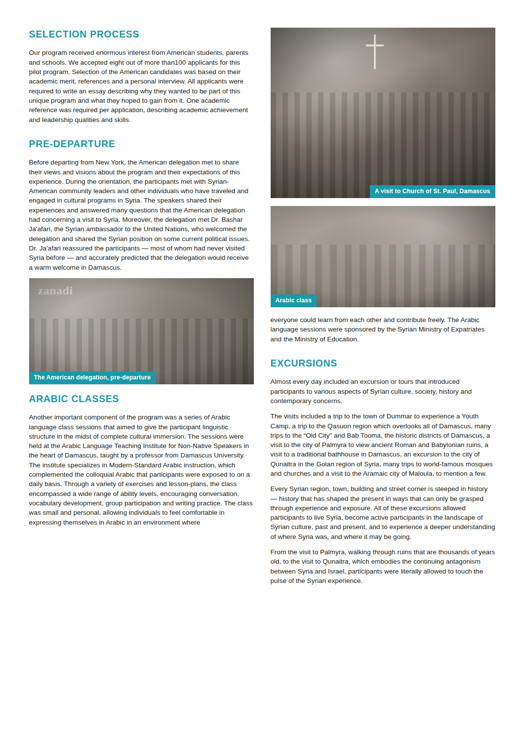Selection Process
Our program received enormous interest from American students, parents and schools. We accepted eight out of more than100 applicants for this pilot program. Selection of the American candidates was based on their academic merit, references and a personal interview. All applicants were required to write an essay describing why they wanted to be part of this unique program and what they hoped to gain from it. One academic reference was required per application, describing academic achievement and leadership qualities and skills.
Pre-Departure
Before departing from New York, the American delegation met to share their views and visions about the program and their expectations of this experience. During the orientation, the participants met with Syrian- American community leaders and other individuals who have traveled and engaged in cultural programs in Syria. The speakers shared their experiences and answered many questions that the American delegation had concerning a visit to Syria. Moreover, the delegation met Dr. Bashar Ja'afari, the Syrian ambassador to the United Nations, who welcomed the delegation and shared the Syrian position on some current political issues. Dr. Ja'afari reassured the participants — most of whom had never visited Syria before — and accurately predicted that the delegation would receive a warm welcome in Damascus.
zanadi
The American delegation, pre-departure
Arabic Classes
Another important component of the program was a series of Arabic language class sessions that aimed to give the participant linguistic structure in the midst of complete cultural immersion. The sessions were held at the Arabic Language Teaching Institute for Non-Native Speakers in the heart of Damascus, taught by a professor from Damascus University. The institute specializes in Modern-Standard Arabic instruction, which complemented the colloquial Arabic that participants were exposed to on a daily basis. Through a variety of exercises and lesson-plans, the class encompassed a wide range of ability levels, encouraging conversation, vocabulary development, group participation and writing practice. The class was small and personal, allowing individuals to feel comfortable in expressing themselves in Arabic in an environment where
A visit to Church of St. Paul, Damascus
Arabic class
everyone could learn from each other and contribute freely. The Arabic language sessions were sponsored by the Syrian Ministry of Expatriates and the Ministry of Education.
Excursions
Almost every day included an excursion or tours that introduced participants to various aspects of Syrian culture, society, history and contemporary concerns.
The visits included a trip to the town of Dummar to experience a Youth Camp, a trip to the Qasuon region which overlooks all of Damascus, many trips to the “Old City” and Bab Tooma, the historic districts of Damascus, a visit to the city of Palmyra to view ancient Roman and Babylonian ruins, a visit to a traditional bathhouse in Damascus, an excursion to the city of Qunaitra in the Golan region of Syria, many trips to world-famous mosques and churches and a visit to the Aramaic city of Maloula, to mention a few.
Every Syrian region, town, building and street corner is steeped in history — history that has shaped the present in ways that can only be grasped through experience and exposure. All of these excursions allowed participants to live Syria, become active participants in the landscape of Syrian culture, past and present, and to experience a deeper understanding of where Syria was, and where it may be going.
From the visit to Palmyra, walking through ruins that are thousands of years old, to the visit to Qunaitra, which embodies the continuing antagonism between Syria and Israel, participants were literally allowed to touch the pulse of the Syrian experience.